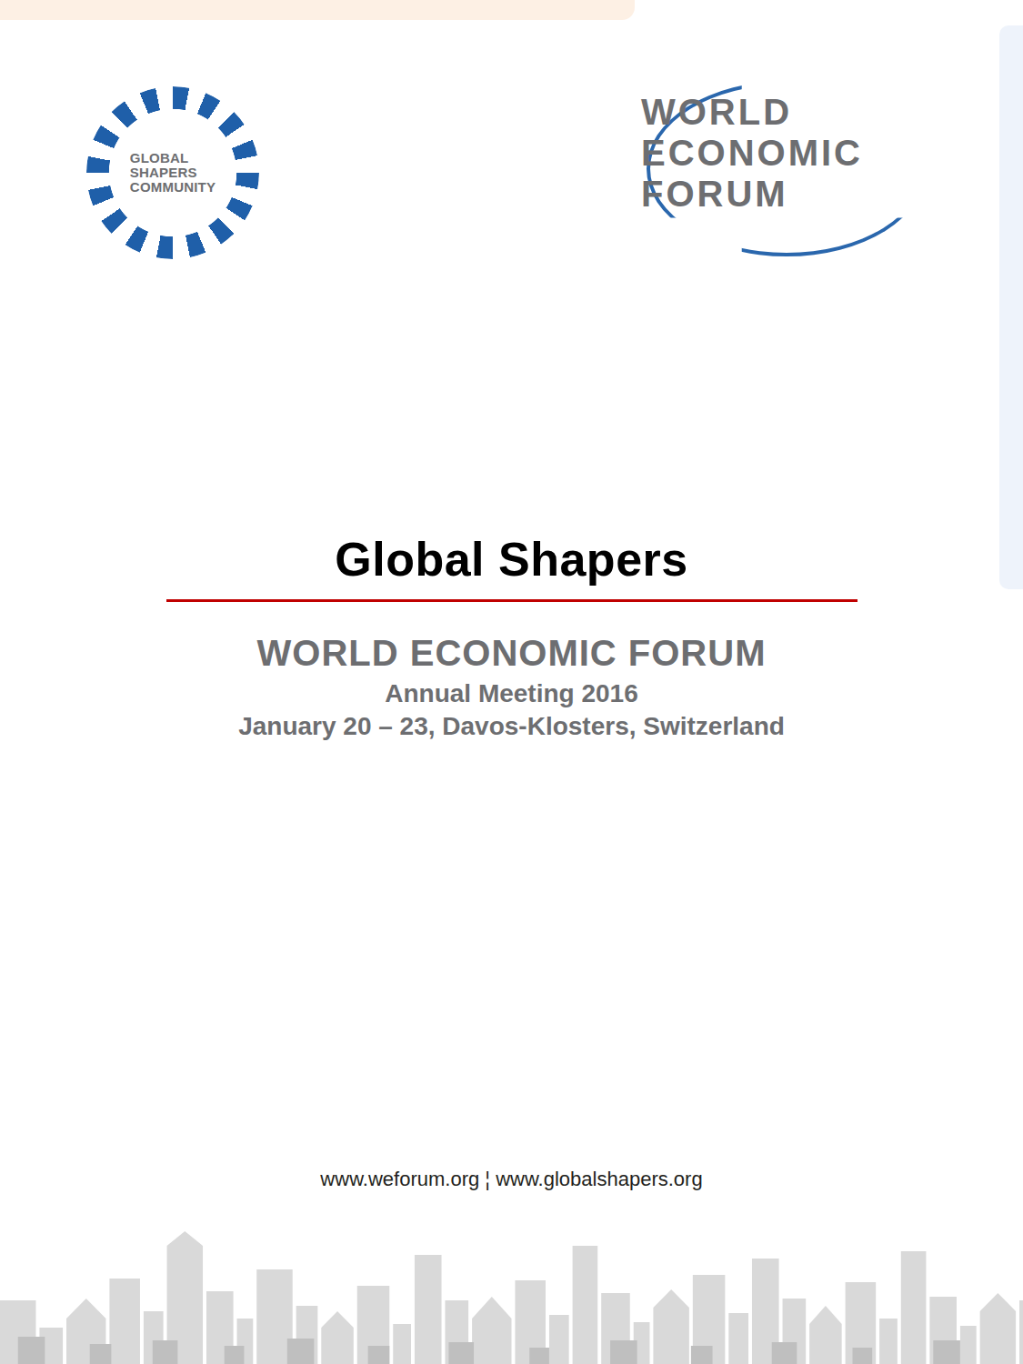GLOBAL
SHAPERS
COMMUNITY
WORLD
ECONOMIC
FORUM
Global Shapers
WORLD ECONOMIC FORUM
Annual Meeting 2016
January 20 – 23, Davos-Klosters, Switzerland
www.weforum.org ¦ www.globalshapers.org